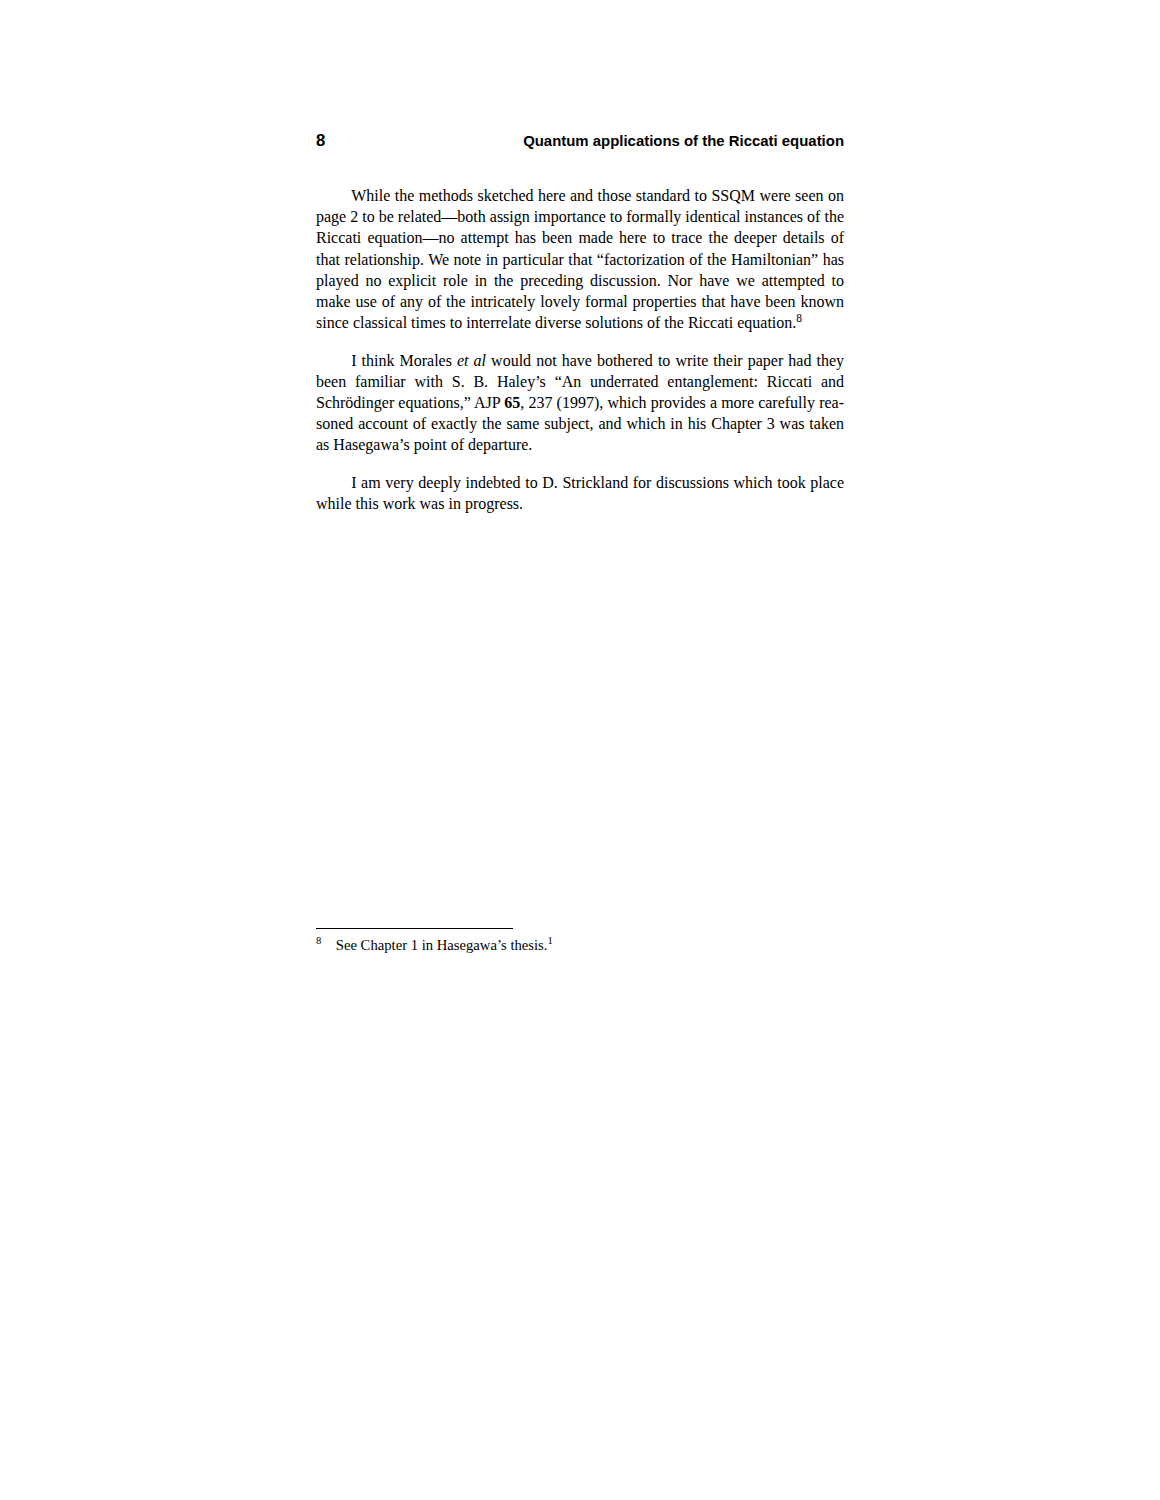8 Quantum applications of the Riccati equation
While the methods sketched here and those standard to SSQM were seen on page 2 to be related—both assign importance to formally identical instances of the Riccati equation—no attempt has been made here to trace the deeper details of that relationship. We note in particular that “factorization of the Hamiltonian” has played no explicit role in the preceding discussion. Nor have we attempted to make use of any of the intricately lovely formal properties that have been known since classical times to interrelate diverse solutions of the Riccati equation.8
I think Morales et al would not have bothered to write their paper had they been familiar with S. B. Haley’s “An underrated entanglement: Riccati and Schrödinger equations,” AJP 65, 237 (1997), which provides a more carefully reasoned account of exactly the same subject, and which in his Chapter 3 was taken as Hasegawa’s point of departure.
I am very deeply indebted to D. Strickland for discussions which took place while this work was in progress.
8 See Chapter 1 in Hasegawa’s thesis.1